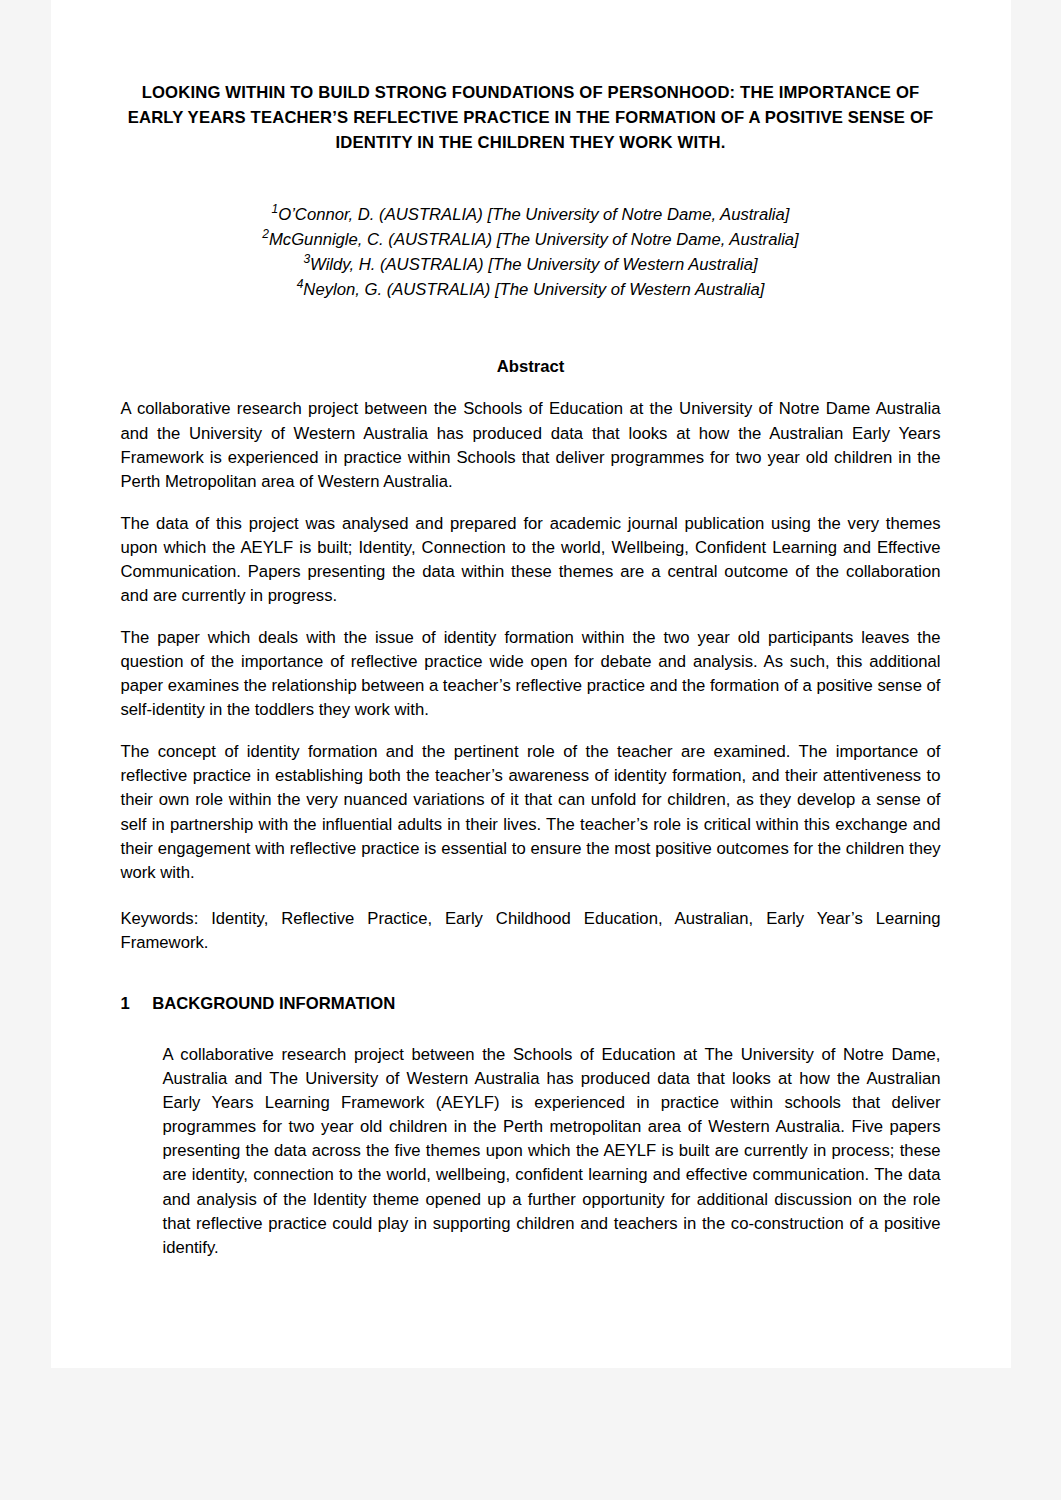Looking within to build strong foundations of personhood: the importance of early years teacher’s reflective practice in the formation of a positive sense of identity in the children they work with.
1O’Connor, D. (AUSTRALIA) [The University of Notre Dame, Australia]
2McGunnigle, C. (AUSTRALIA) [The University of Notre Dame, Australia]
3Wildy, H. (AUSTRALIA) [The University of Western Australia]
4Neylon, G. (AUSTRALIA) [The University of Western Australia]
Abstract
A collaborative research project between the Schools of Education at the University of Notre Dame Australia and the University of Western Australia has produced data that looks at how the Australian Early Years Framework is experienced in practice within Schools that deliver programmes for two year old children in the Perth Metropolitan area of Western Australia.
The data of this project was analysed and prepared for academic journal publication using the very themes upon which the AEYLF is built; Identity, Connection to the world, Wellbeing, Confident Learning and Effective Communication. Papers presenting the data within these themes are a central outcome of the collaboration and are currently in progress.
The paper which deals with the issue of identity formation within the two year old participants leaves the question of the importance of reflective practice wide open for debate and analysis. As such, this additional paper examines the relationship between a teacher’s reflective practice and the formation of a positive sense of self-identity in the toddlers they work with.
The concept of identity formation and the pertinent role of the teacher are examined. The importance of reflective practice in establishing both the teacher’s awareness of identity formation, and their attentiveness to their own role within the very nuanced variations of it that can unfold for children, as they develop a sense of self in partnership with the influential adults in their lives. The teacher’s role is critical within this exchange and their engagement with reflective practice is essential to ensure the most positive outcomes for the children they work with.
Keywords: Identity, Reflective Practice, Early Childhood Education, Australian, Early Year’s Learning Framework.
1 BACKGROUND INFORMATION
A collaborative research project between the Schools of Education at The University of Notre Dame, Australia and The University of Western Australia has produced data that looks at how the Australian Early Years Learning Framework (AEYLF) is experienced in practice within schools that deliver programmes for two year old children in the Perth metropolitan area of Western Australia. Five papers presenting the data across the five themes upon which the AEYLF is built are currently in process; these are identity, connection to the world, wellbeing, confident learning and effective communication. The data and analysis of the Identity theme opened up a further opportunity for additional discussion on the role that reflective practice could play in supporting children and teachers in the co-construction of a positive identify.